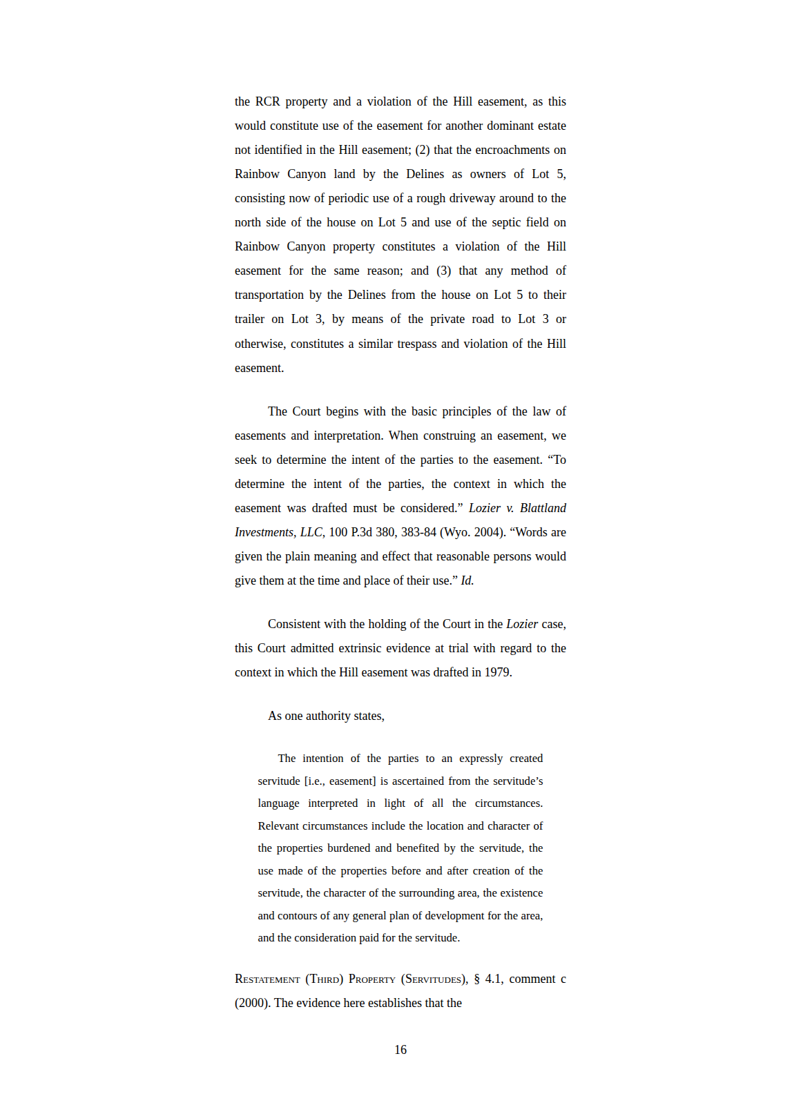the RCR property and a violation of the Hill easement, as this would constitute use of the easement for another dominant estate not identified in the Hill easement; (2) that the encroachments on Rainbow Canyon land by the Delines as owners of Lot 5, consisting now of periodic use of a rough driveway around to the north side of the house on Lot 5 and use of the septic field on Rainbow Canyon property constitutes a violation of the Hill easement for the same reason; and (3) that any method of transportation by the Delines from the house on Lot 5 to their trailer on Lot 3, by means of the private road to Lot 3 or otherwise, constitutes a similar trespass and violation of the Hill easement.
The Court begins with the basic principles of the law of easements and interpretation. When construing an easement, we seek to determine the intent of the parties to the easement. “To determine the intent of the parties, the context in which the easement was drafted must be considered.” Lozier v. Blattland Investments, LLC, 100 P.3d 380, 383-84 (Wyo. 2004). “Words are given the plain meaning and effect that reasonable persons would give them at the time and place of their use.” Id.
Consistent with the holding of the Court in the Lozier case, this Court admitted extrinsic evidence at trial with regard to the context in which the Hill easement was drafted in 1979.
As one authority states,
The intention of the parties to an expressly created servitude [i.e., easement] is ascertained from the servitude’s language interpreted in light of all the circumstances. Relevant circumstances include the location and character of the properties burdened and benefited by the servitude, the use made of the properties before and after creation of the servitude, the character of the surrounding area, the existence and contours of any general plan of development for the area, and the consideration paid for the servitude.
Restatement (Third) Property (Servitudes), § 4.1, comment c (2000). The evidence here establishes that the
16